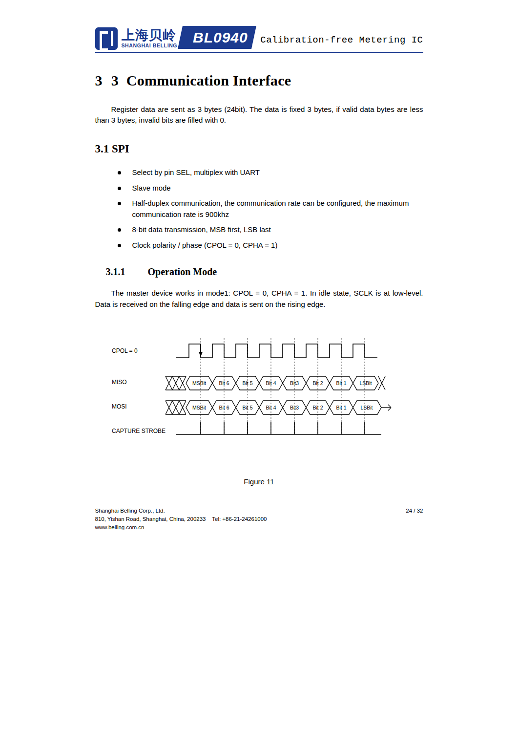上海贝岭
SHANGHAI BELLING
BL0940
Calibration-free Metering IC
33 Communication Interface
Register data are sent as 3 bytes (24bit). The data is fixed 3 bytes, if valid data bytes are less than 3 bytes, invalid bits are filled with 0.
3.1 SPI
Select by pin SEL, multiplex with UART
Slave mode
Half-duplex communication, the communication rate can be configured, the maximum communication rate is 900khz
8-bit data transmission, MSB first, LSB last
Clock polarity / phase (CPOL = 0, CPHA = 1)
3.1.1 Operation Mode
The master device works in mode1: CPOL = 0, CPHA = 1. In idle state, SCLK is at low-level. Data is received on the falling edge and data is sent on the rising edge.
CPOL = 0 MISO MSBit Bit 6 Bit 5 Bit 4 Bit3 Bit 2 Bit 1 LSBit MOSI MSBit Bit 6 Bit 5 Bit 4 Bit3 Bit 2 Bit 1 LSBit CAPTURE STROBE
Figure 11
Shanghai Belling Corp., Ltd.
810, Yishan Road, Shanghai, China, 200233 Tel: +86-21-24261000
www.belling.com.cn
24 / 32